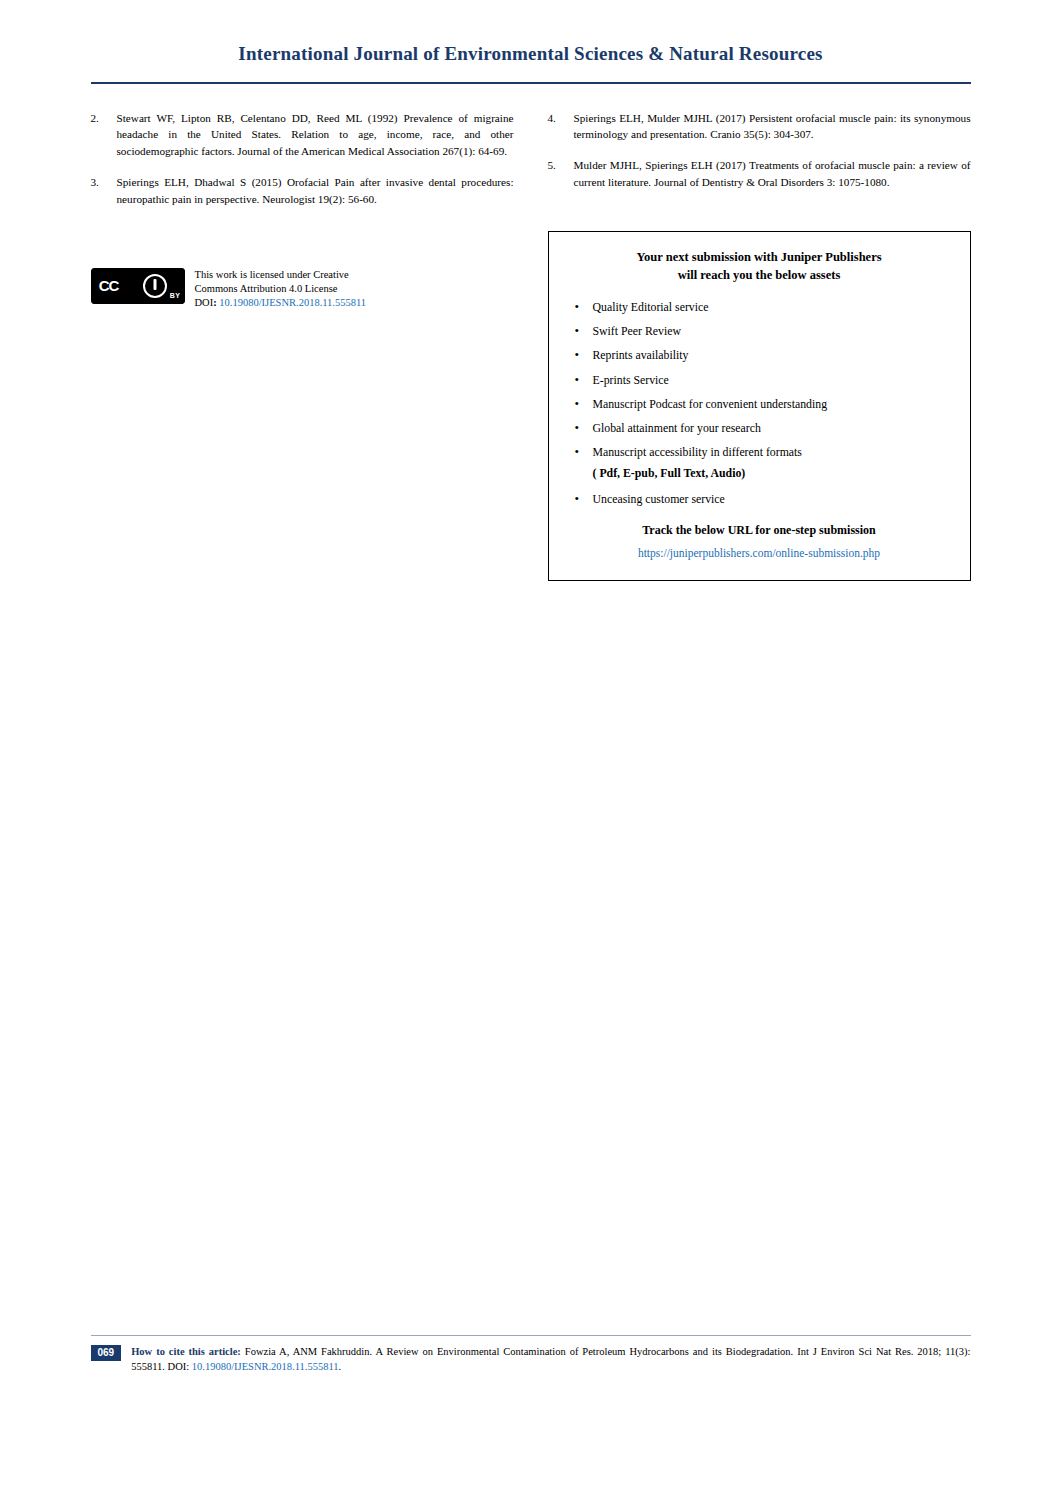International Journal of Environmental Sciences & Natural Resources
2. Stewart WF, Lipton RB, Celentano DD, Reed ML (1992) Prevalence of migraine headache in the United States. Relation to age, income, race, and other sociodemographic factors. Journal of the American Medical Association 267(1): 64-69.
3. Spierings ELH, Dhadwal S (2015) Orofacial Pain after invasive dental procedures: neuropathic pain in perspective. Neurologist 19(2): 56-60.
CC
BY
This work is licensed under Creative
Commons Attribution 4.0 License
DOI: 10.19080/IJESNR.2018.11.555811
4. Spierings ELH, Mulder MJHL (2017) Persistent orofacial muscle pain: its synonymous terminology and presentation. Cranio 35(5): 304-307.
5. Mulder MJHL, Spierings ELH (2017) Treatments of orofacial muscle pain: a review of current literature. Journal of Dentistry & Oral Disorders 3: 1075-1080.
Your next submission with Juniper Publishers
will reach you the below assets
Quality Editorial service
Swift Peer Review
Reprints availability
E-prints Service
Manuscript Podcast for convenient understanding
Global attainment for your research
Manuscript accessibility in different formats
( Pdf, E-pub, Full Text, Audio)
Unceasing customer service
Track the below URL for one-step submission
https://juniperpublishers.com/online-submission.php
069
How to cite this article: Fowzia A, ANM Fakhruddin. A Review on Environmental Contamination of Petroleum Hydrocarbons and its Biodegradation. Int J Environ Sci Nat Res. 2018; 11(3): 555811. DOI: 10.19080/IJESNR.2018.11.555811.